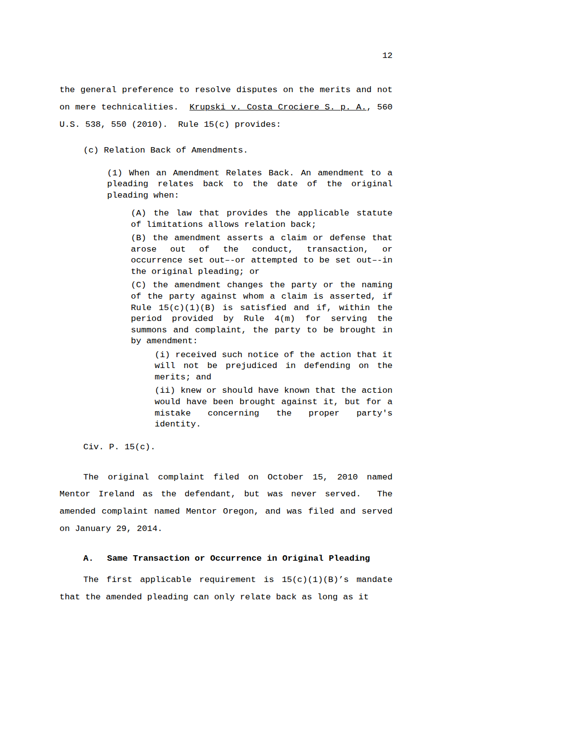12
the general preference to resolve disputes on the merits and not on mere technicalities. Krupski v. Costa Crociere S. p. A., 560 U.S. 538, 550 (2010). Rule 15(c) provides:
(c) Relation Back of Amendments.
(1) When an Amendment Relates Back. An amendment to a pleading relates back to the date of the original pleading when:
(A) the law that provides the applicable statute of limitations allows relation back;
(B) the amendment asserts a claim or defense that arose out of the conduct, transaction, or occurrence set out–-or attempted to be set out–-in the original pleading; or
(C) the amendment changes the party or the naming of the party against whom a claim is asserted, if Rule 15(c)(1)(B) is satisfied and if, within the period provided by Rule 4(m) for serving the summons and complaint, the party to be brought in by amendment:
(i) received such notice of the action that it will not be prejudiced in defending on the merits; and
(ii) knew or should have known that the action would have been brought against it, but for a mistake concerning the proper party's identity.
Civ. P. 15(c).
The original complaint filed on October 15, 2010 named Mentor Ireland as the defendant, but was never served. The amended complaint named Mentor Oregon, and was filed and served on January 29, 2014.
A. Same Transaction or Occurrence in Original Pleading
The first applicable requirement is 15(c)(1)(B)’s mandate that the amended pleading can only relate back as long as it